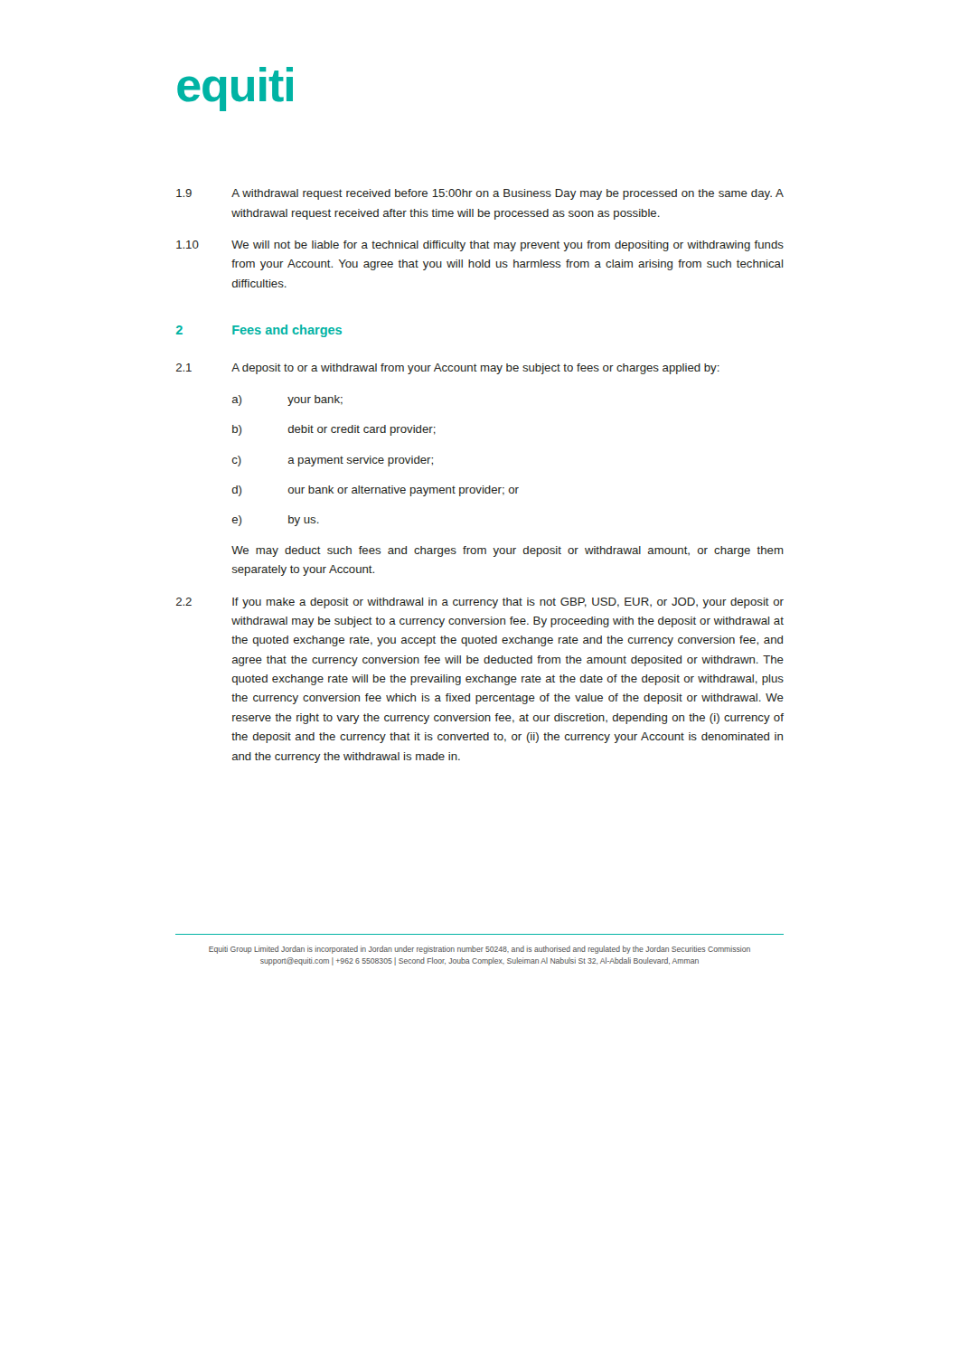equiti
1.9
A withdrawal request received before 15:00hr on a Business Day may be processed on the same day. A withdrawal request received after this time will be processed as soon as possible.
1.10
We will not be liable for a technical difficulty that may prevent you from depositing or withdrawing funds from your Account. You agree that you will hold us harmless from a claim arising from such technical difficulties.
2 Fees and charges
2.1
A deposit to or a withdrawal from your Account may be subject to fees or charges applied by:
a)
your bank;
b)
debit or credit card provider;
c)
a payment service provider;
d)
our bank or alternative payment provider; or
e)
by us.
We may deduct such fees and charges from your deposit or withdrawal amount, or charge them separately to your Account.
2.2
If you make a deposit or withdrawal in a currency that is not GBP, USD, EUR, or JOD, your deposit or withdrawal may be subject to a currency conversion fee. By proceeding with the deposit or withdrawal at the quoted exchange rate, you accept the quoted exchange rate and the currency conversion fee, and agree that the currency conversion fee will be deducted from the amount deposited or withdrawn. The quoted exchange rate will be the prevailing exchange rate at the date of the deposit or withdrawal, plus the currency conversion fee which is a fixed percentage of the value of the deposit or withdrawal. We reserve the right to vary the currency conversion fee, at our discretion, depending on the (i) currency of the deposit and the currency that it is converted to, or (ii) the currency your Account is denominated in and the currency the withdrawal is made in.
Equiti Group Limited Jordan is incorporated in Jordan under registration number 50248, and is authorised and regulated by the Jordan Securities Commission
support@equiti.com | +962 6 5508305 | Second Floor, Jouba Complex, Suleiman Al Nabulsi St 32, Al-Abdali Boulevard, Amman